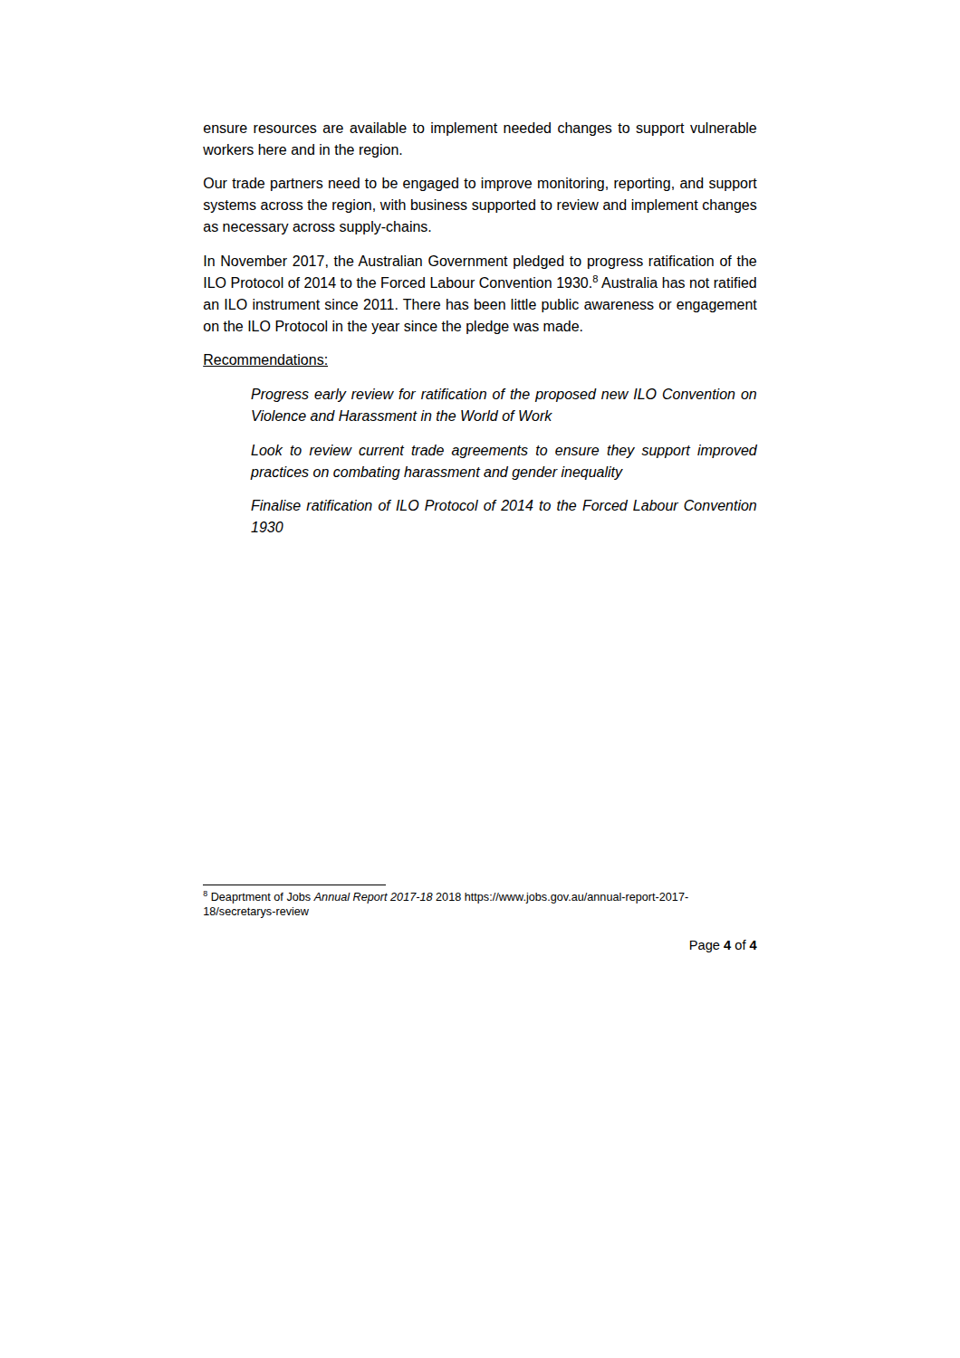ensure resources are available to implement needed changes to support vulnerable workers here and in the region.
Our trade partners need to be engaged to improve monitoring, reporting, and support systems across the region, with business supported to review and implement changes as necessary across supply-chains.
In November 2017, the Australian Government pledged to progress ratification of the ILO Protocol of 2014 to the Forced Labour Convention 1930.8 Australia has not ratified an ILO instrument since 2011. There has been little public awareness or engagement on the ILO Protocol in the year since the pledge was made.
Recommendations:
Progress early review for ratification of the proposed new ILO Convention on Violence and Harassment in the World of Work
Look to review current trade agreements to ensure they support improved practices on combating harassment and gender inequality
Finalise ratification of ILO Protocol of 2014 to the Forced Labour Convention 1930
8 Deaprtment of Jobs Annual Report 2017-18 2018 https://www.jobs.gov.au/annual-report-2017-18/secretarys-review
Page 4 of 4